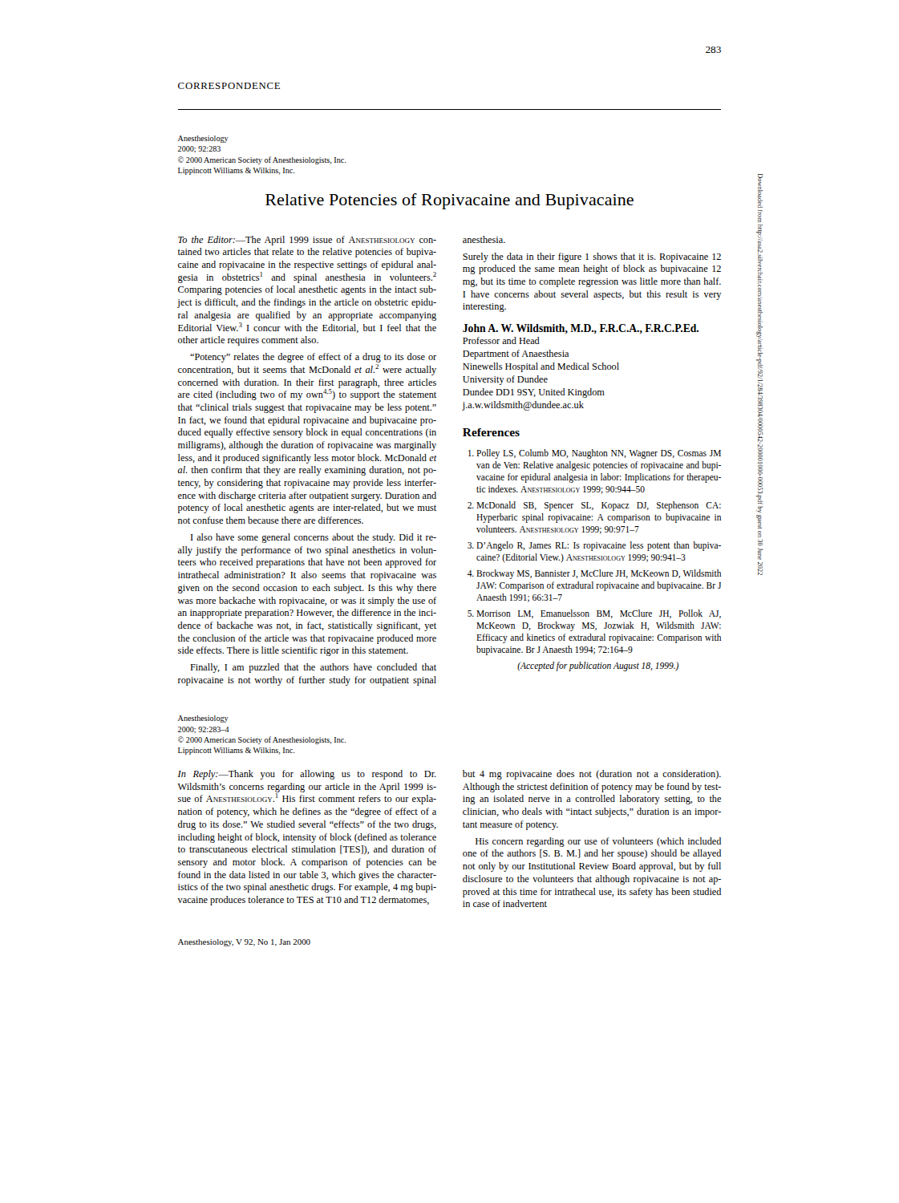283
CORRESPONDENCE
Anesthesiology
2000; 92:283
© 2000 American Society of Anesthesiologists, Inc.
Lippincott Williams & Wilkins, Inc.
Relative Potencies of Ropivacaine and Bupivacaine
To the Editor:—The April 1999 issue of Anesthesiology contained two articles that relate to the relative potencies of bupivacaine and ropivacaine in the respective settings of epidural analgesia in obstetrics1 and spinal anesthesia in volunteers.2 Comparing potencies of local anesthetic agents in the intact subject is difficult, and the findings in the article on obstetric epidural analgesia are qualified by an appropriate accompanying Editorial View.3 I concur with the Editorial, but I feel that the other article requires comment also.
“Potency” relates the degree of effect of a drug to its dose or concentration, but it seems that McDonald et al.2 were actually concerned with duration. In their first paragraph, three articles are cited (including two of my own4,5) to support the statement that “clinical trials suggest that ropivacaine may be less potent.” In fact, we found that epidural ropivacaine and bupivacaine produced equally effective sensory block in equal concentrations (in milligrams), although the duration of ropivacaine was marginally less, and it produced significantly less motor block. McDonald et al. then confirm that they are really examining duration, not potency, by considering that ropivacaine may provide less interference with discharge criteria after outpatient surgery. Duration and potency of local anesthetic agents are inter-related, but we must not confuse them because there are differences.
I also have some general concerns about the study. Did it really justify the performance of two spinal anesthetics in volunteers who received preparations that have not been approved for intrathecal administration? It also seems that ropivacaine was given on the second occasion to each subject. Is this why there was more backache with ropivacaine, or was it simply the use of an inappropriate preparation? However, the difference in the incidence of backache was not, in fact, statistically significant, yet the conclusion of the article was that ropivacaine produced more side effects. There is little scientific rigor in this statement.
Finally, I am puzzled that the authors have concluded that ropivacaine is not worthy of further study for outpatient spinal anesthesia.
Surely the data in their figure 1 shows that it is. Ropivacaine 12 mg produced the same mean height of block as bupivacaine 12 mg, but its time to complete regression was little more than half. I have concerns about several aspects, but this result is very interesting.
John A. W. Wildsmith, M.D., F.R.C.A., F.R.C.P.Ed.
Professor and Head
Department of Anaesthesia
Ninewells Hospital and Medical School
University of Dundee
Dundee DD1 9SY, United Kingdom
j.a.w.wildsmith@dundee.ac.uk
References
Polley LS, Columb MO, Naughton NN, Wagner DS, Cosmas JM van de Ven: Relative analgesic potencies of ropivacaine and bupivacaine for epidural analgesia in labor: Implications for therapeutic indexes. Anesthesiology 1999; 90:944–50
McDonald SB, Spencer SL, Kopacz DJ, Stephenson CA: Hyperbaric spinal ropivacaine: A comparison to bupivacaine in volunteers. Anesthesiology 1999; 90:971–7
D’Angelo R, James RL: Is ropivacaine less potent than bupivacaine? (Editorial View.) Anesthesiology 1999; 90:941–3
Brockway MS, Bannister J, McClure JH, McKeown D, Wildsmith JAW: Comparison of extradural ropivacaine and bupivacaine. Br J Anaesth 1991; 66:31–7
Morrison LM, Emanuelsson BM, McClure JH, Pollok AJ, McKeown D, Brockway MS, Jozwiak H, Wildsmith JAW: Efficacy and kinetics of extradural ropivacaine: Comparison with bupivacaine. Br J Anaesth 1994; 72:164–9
(Accepted for publication August 18, 1999.)
Anesthesiology
2000; 92:283–4
© 2000 American Society of Anesthesiologists, Inc.
Lippincott Williams & Wilkins, Inc.
In Reply:—Thank you for allowing us to respond to Dr. Wildsmith’s concerns regarding our article in the April 1999 issue of Anesthesiology.1 His first comment refers to our explanation of potency, which he defines as the “degree of effect of a drug to its dose.” We studied several “effects” of the two drugs, including height of block, intensity of block (defined as tolerance to transcutaneous electrical stimulation [TES]), and duration of sensory and motor block. A comparison of potencies can be found in the data listed in our table 3, which gives the characteristics of the two spinal anesthetic drugs. For example, 4 mg bupivacaine produces tolerance to TES at T10 and T12 dermatomes,
but 4 mg ropivacaine does not (duration not a consideration). Although the strictest definition of potency may be found by testing an isolated nerve in a controlled laboratory setting, to the clinician, who deals with “intact subjects,” duration is an important measure of potency.
His concern regarding our use of volunteers (which included one of the authors [S. B. M.] and her spouse) should be allayed not only by our Institutional Review Board approval, but by full disclosure to the volunteers that although ropivacaine is not approved at this time for intrathecal use, its safety has been studied in case of inadvertent
Anesthesiology, V 92, No 1, Jan 2000
Downloaded from http://asa2.silverchair.com/anesthesiology/article-pdf/92/1/284/398304/0000542-200001000-00053.pdf by guest on 30 June 2022